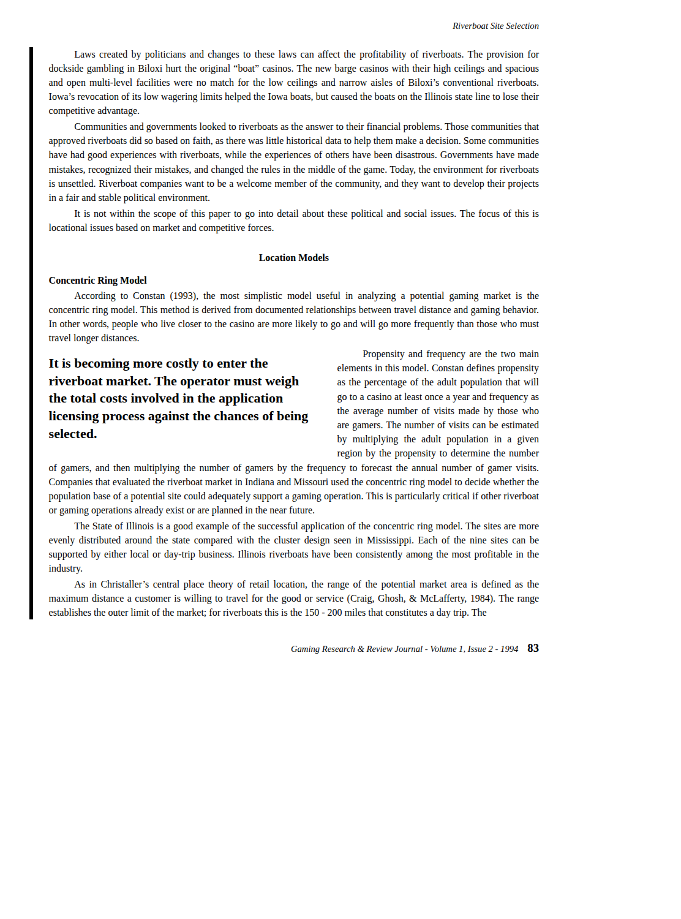Riverboat Site Selection
Laws created by politicians and changes to these laws can affect the profitability of riverboats. The provision for dockside gambling in Biloxi hurt the original “boat” casinos. The new barge casinos with their high ceilings and spacious and open multi-level facilities were no match for the low ceilings and narrow aisles of Biloxi’s conventional riverboats. Iowa’s revocation of its low wagering limits helped the Iowa boats, but caused the boats on the Illinois state line to lose their competitive advantage.
Communities and governments looked to riverboats as the answer to their financial problems. Those communities that approved riverboats did so based on faith, as there was little historical data to help them make a decision. Some communities have had good experiences with riverboats, while the experiences of others have been disastrous. Governments have made mistakes, recognized their mistakes, and changed the rules in the middle of the game. Today, the environment for riverboats is unsettled. Riverboat companies want to be a welcome member of the community, and they want to develop their projects in a fair and stable political environment.
It is not within the scope of this paper to go into detail about these political and social issues. The focus of this is locational issues based on market and competitive forces.
Location Models
Concentric Ring Model
According to Constan (1993), the most simplistic model useful in analyzing a potential gaming market is the concentric ring model. This method is derived from documented relationships between travel distance and gaming behavior. In other words, people who live closer to the casino are more likely to go and will go more frequently than those who must travel longer distances.
It is becoming more costly to enter the riverboat market. The operator must weigh the total costs involved in the application licensing process against the chances of being selected.
Propensity and frequency are the two main elements in this model. Constan defines propensity as the percentage of the adult population that will go to a casino at least once a year and frequency as the average number of visits made by those who are gamers. The number of visits can be estimated by multiplying the adult population in a given region by the propensity to determine the number of gamers, and then multiplying the number of gamers by the frequency to forecast the annual number of gamer visits. Companies that evaluated the riverboat market in Indiana and Missouri used the concentric ring model to decide whether the population base of a potential site could adequately support a gaming operation. This is particularly critical if other riverboat or gaming operations already exist or are planned in the near future.
The State of Illinois is a good example of the successful application of the concentric ring model. The sites are more evenly distributed around the state compared with the cluster design seen in Mississippi. Each of the nine sites can be supported by either local or day-trip business. Illinois riverboats have been consistently among the most profitable in the industry.
As in Christaller’s central place theory of retail location, the range of the potential market area is defined as the maximum distance a customer is willing to travel for the good or service (Craig, Ghosh, & McLafferty, 1984). The range establishes the outer limit of the market; for riverboats this is the 150 - 200 miles that constitutes a day trip. The
Gaming Research & Review Journal - Volume 1, Issue 2 - 199483